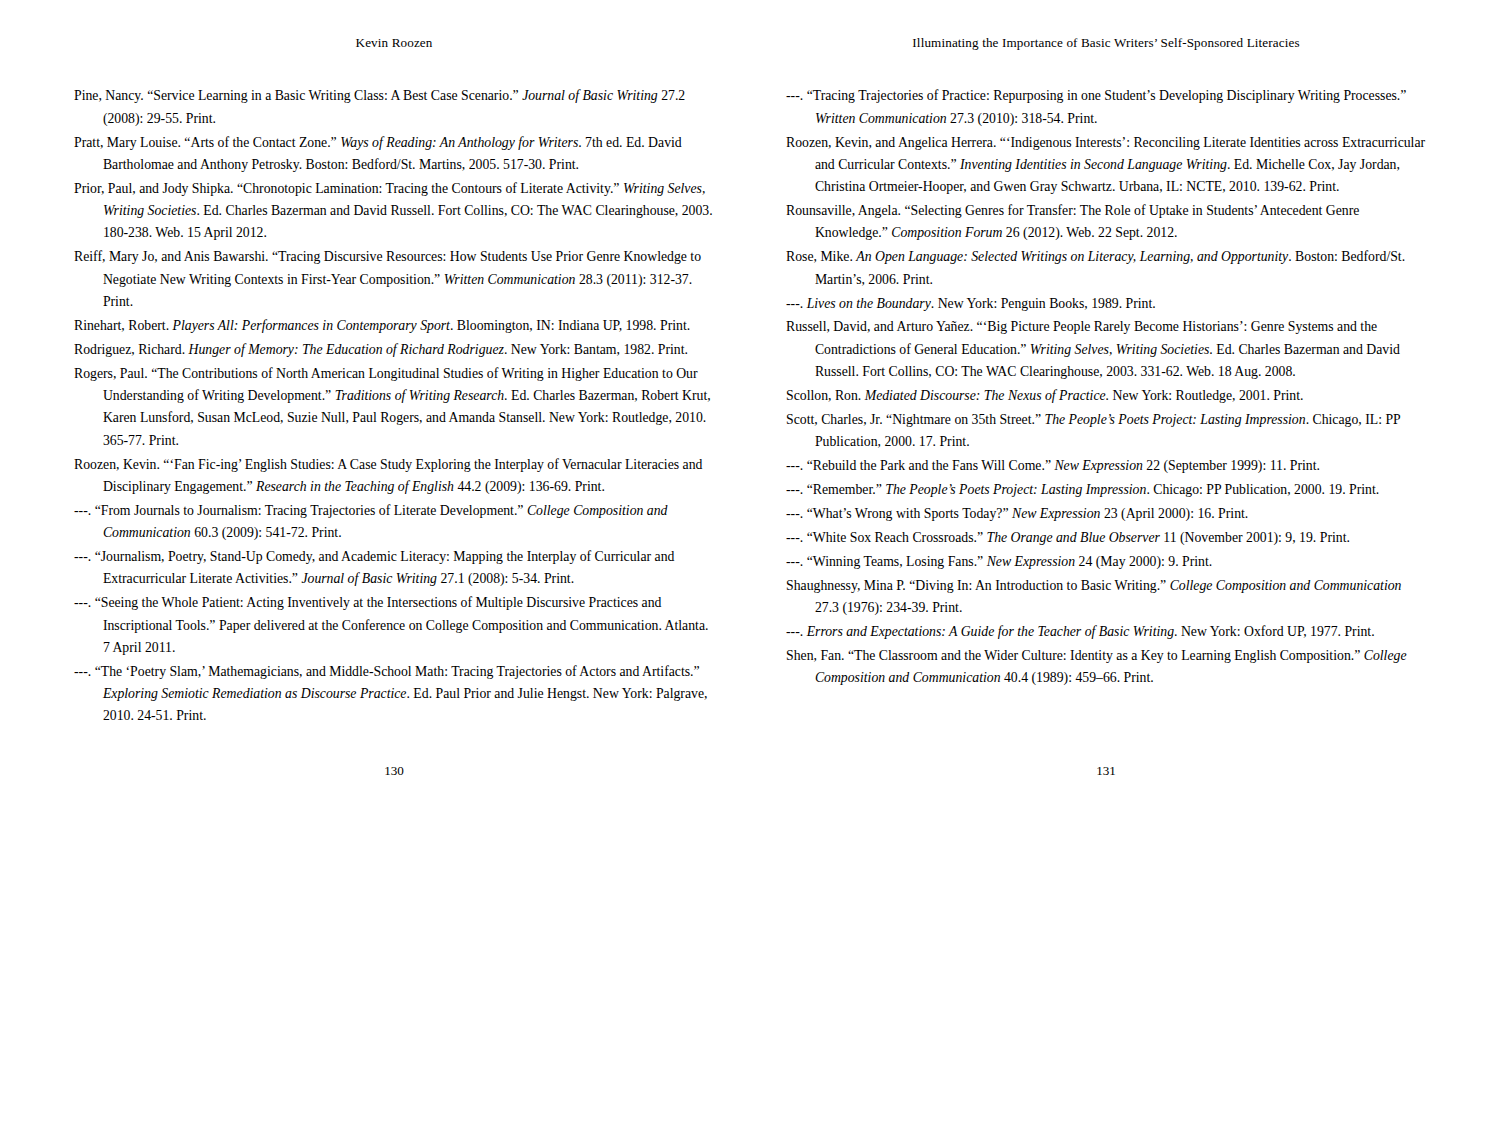Kevin Roozen
Pine, Nancy. “Service Learning in a Basic Writing Class: A Best Case Scenario.” Journal of Basic Writing 27.2 (2008): 29-55. Print.
Pratt, Mary Louise. “Arts of the Contact Zone.” Ways of Reading: An Anthology for Writers. 7th ed. Ed. David Bartholomae and Anthony Petrosky. Boston: Bedford/St. Martins, 2005. 517-30. Print.
Prior, Paul, and Jody Shipka. “Chronotopic Lamination: Tracing the Contours of Literate Activity.” Writing Selves, Writing Societies. Ed. Charles Bazerman and David Russell. Fort Collins, CO: The WAC Clearinghouse, 2003. 180-238. Web. 15 April 2012.
Reiff, Mary Jo, and Anis Bawarshi. “Tracing Discursive Resources: How Students Use Prior Genre Knowledge to Negotiate New Writing Contexts in First-Year Composition.” Written Communication 28.3 (2011): 312-37. Print.
Rinehart, Robert. Players All: Performances in Contemporary Sport. Bloomington, IN: Indiana UP, 1998. Print.
Rodriguez, Richard. Hunger of Memory: The Education of Richard Rodriguez. New York: Bantam, 1982. Print.
Rogers, Paul. “The Contributions of North American Longitudinal Studies of Writing in Higher Education to Our Understanding of Writing Development.” Traditions of Writing Research. Ed. Charles Bazerman, Robert Krut, Karen Lunsford, Susan McLeod, Suzie Null, Paul Rogers, and Amanda Stansell. New York: Routledge, 2010. 365-77. Print.
Roozen, Kevin. “‘Fan Fic-ing’ English Studies: A Case Study Exploring the Interplay of Vernacular Literacies and Disciplinary Engagement.” Research in the Teaching of English 44.2 (2009): 136-69. Print.
---. “From Journals to Journalism: Tracing Trajectories of Literate Development.” College Composition and Communication 60.3 (2009): 541-72. Print.
---. “Journalism, Poetry, Stand-Up Comedy, and Academic Literacy: Mapping the Interplay of Curricular and Extracurricular Literate Activities.” Journal of Basic Writing 27.1 (2008): 5-34. Print.
---. “Seeing the Whole Patient: Acting Inventively at the Intersections of Multiple Discursive Practices and Inscriptional Tools.” Paper delivered at the Conference on College Composition and Communication. Atlanta. 7 April 2011.
---. “The ‘Poetry Slam,’ Mathemagicians, and Middle-School Math: Tracing Trajectories of Actors and Artifacts.” Exploring Semiotic Remediation as Discourse Practice. Ed. Paul Prior and Julie Hengst. New York: Palgrave, 2010. 24-51. Print.
130
Illuminating the Importance of Basic Writers’ Self-Sponsored Literacies
---. “Tracing Trajectories of Practice: Repurposing in one Student’s Developing Disciplinary Writing Processes.” Written Communication 27.3 (2010): 318-54. Print.
Roozen, Kevin, and Angelica Herrera. “‘Indigenous Interests’: Reconciling Literate Identities across Extracurricular and Curricular Contexts.” Inventing Identities in Second Language Writing. Ed. Michelle Cox, Jay Jordan, Christina Ortmeier-Hooper, and Gwen Gray Schwartz. Urbana, IL: NCTE, 2010. 139-62. Print.
Rounsaville, Angela. “Selecting Genres for Transfer: The Role of Uptake in Students’ Antecedent Genre Knowledge.” Composition Forum 26 (2012). Web. 22 Sept. 2012.
Rose, Mike. An Open Language: Selected Writings on Literacy, Learning, and Opportunity. Boston: Bedford/St. Martin’s, 2006. Print.
---. Lives on the Boundary. New York: Penguin Books, 1989. Print.
Russell, David, and Arturo Yañez. “‘Big Picture People Rarely Become Historians’: Genre Systems and the Contradictions of General Education.” Writing Selves, Writing Societies. Ed. Charles Bazerman and David Russell. Fort Collins, CO: The WAC Clearinghouse, 2003. 331-62. Web. 18 Aug. 2008.
Scollon, Ron. Mediated Discourse: The Nexus of Practice. New York: Routledge, 2001. Print.
Scott, Charles, Jr. “Nightmare on 35th Street.” The People’s Poets Project: Lasting Impression. Chicago, IL: PP Publication, 2000. 17. Print.
---. “Rebuild the Park and the Fans Will Come.” New Expression 22 (September 1999): 11. Print.
---. “Remember.” The People’s Poets Project: Lasting Impression. Chicago: PP Publication, 2000. 19. Print.
---. “What’s Wrong with Sports Today?” New Expression 23 (April 2000): 16. Print.
---. “White Sox Reach Crossroads.” The Orange and Blue Observer 11 (November 2001): 9, 19. Print.
---. “Winning Teams, Losing Fans.” New Expression 24 (May 2000): 9. Print.
Shaughnessy, Mina P. “Diving In: An Introduction to Basic Writing.” College Composition and Communication 27.3 (1976): 234-39. Print.
---. Errors and Expectations: A Guide for the Teacher of Basic Writing. New York: Oxford UP, 1977. Print.
Shen, Fan. “The Classroom and the Wider Culture: Identity as a Key to Learning English Composition.” College Composition and Communication 40.4 (1989): 459–66. Print.
131